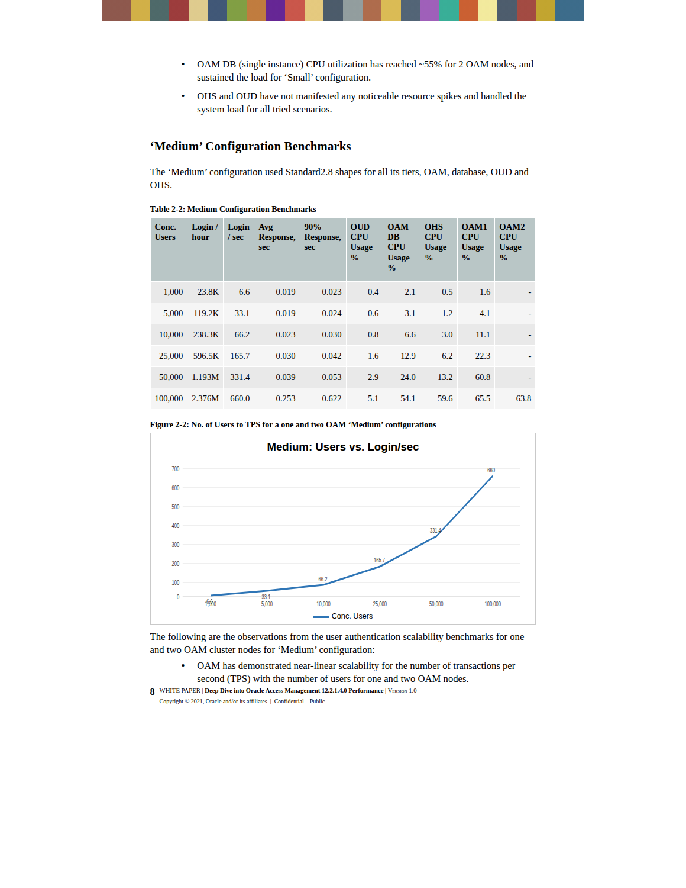OAM DB (single instance) CPU utilization has reached ~55% for 2 OAM nodes, and sustained the load for ‘Small’ configuration.
OHS and OUD have not manifested any noticeable resource spikes and handled the system load for all tried scenarios.
‘Medium’ Configuration Benchmarks
The ‘Medium’ configuration used Standard2.8 shapes for all its tiers, OAM, database, OUD and OHS.
Table 2-2: Medium Configuration Benchmarks
| Conc. Users | Login / hour | Login / sec | Avg Response, sec | 90% Response, sec | OUD CPU Usage % | OAM DB CPU Usage % | OHS CPU Usage % | OAM1 CPU Usage % | OAM2 CPU Usage % |
| --- | --- | --- | --- | --- | --- | --- | --- | --- | --- |
| 1,000 | 23.8K | 6.6 | 0.019 | 0.023 | 0.4 | 2.1 | 0.5 | 1.6 | - |
| 5,000 | 119.2K | 33.1 | 0.019 | 0.024 | 0.6 | 3.1 | 1.2 | 4.1 | - |
| 10,000 | 238.3K | 66.2 | 0.023 | 0.030 | 0.8 | 6.6 | 3.0 | 11.1 | - |
| 25,000 | 596.5K | 165.7 | 0.030 | 0.042 | 1.6 | 12.9 | 6.2 | 22.3 | - |
| 50,000 | 1.193M | 331.4 | 0.039 | 0.053 | 2.9 | 24.0 | 13.2 | 60.8 | - |
| 100,000 | 2.376M | 660.0 | 0.253 | 0.622 | 5.1 | 54.1 | 59.6 | 65.5 | 63.8 |
Figure 2-2: No. of Users to TPS for a one and two OAM ‘Medium’ configurations
Medium: Users vs. Login/sec
700 600 500 400 300 200 100 0 6.6 33.1 66.2 165.7 331.4 660 1,000 5,000 10,000 25,000 50,000 100,000
Conc. Users
The following are the observations from the user authentication scalability benchmarks for one and two OAM cluster nodes for ‘Medium’ configuration:
OAM has demonstrated near-linear scalability for the number of transactions per second (TPS) with the number of users for one and two OAM nodes.
8
WHITE PAPER | Deep Dive into Oracle Access Management 12.2.1.4.0 Performance | Version 1.0
Copyright © 2021, Oracle and/or its affiliates | Confidential – Public